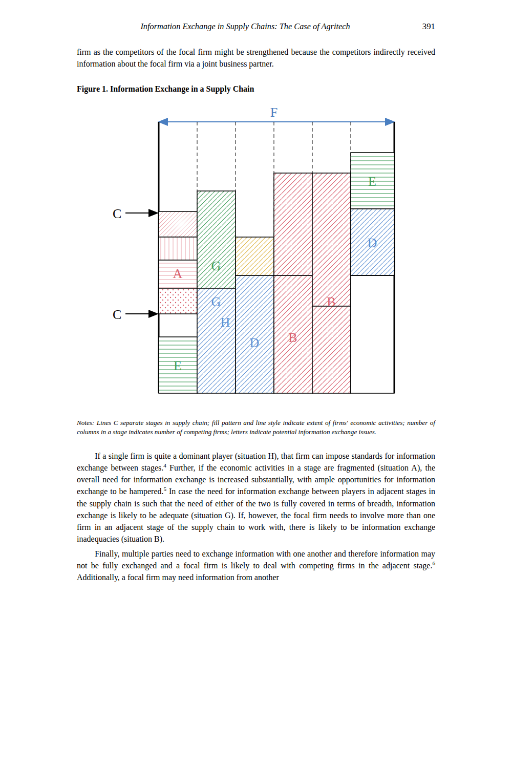Information Exchange in Supply Chains: The Case of Agritech
391
firm as the competitors of the focal firm might be strengthened because the competitors indirectly received information about the focal firm via a joint business partner.
Figure 1. Information Exchange in a Supply Chain
F A E G G D H B B E D C C
Notes: Lines C separate stages in supply chain; fill pattern and line style indicate extent of firms' economic activities; number of columns in a stage indicates number of competing firms; letters indicate potential information exchange issues.
If a single firm is quite a dominant player (situation H), that firm can impose standards for information exchange between stages.4 Further, if the economic activities in a stage are fragmented (situation A), the overall need for information exchange is increased substantially, with ample opportunities for information exchange to be hampered.5 In case the need for information exchange between players in adjacent stages in the supply chain is such that the need of either of the two is fully covered in terms of breadth, information exchange is likely to be adequate (situation G). If, however, the focal firm needs to involve more than one firm in an adjacent stage of the supply chain to work with, there is likely to be information exchange inadequacies (situation B).
Finally, multiple parties need to exchange information with one another and therefore information may not be fully exchanged and a focal firm is likely to deal with competing firms in the adjacent stage.6 Additionally, a focal firm may need information from another